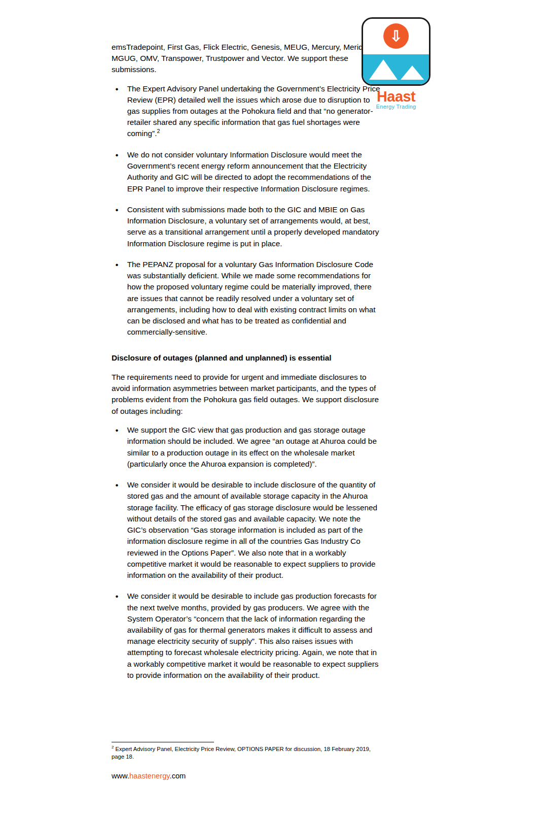⇩
Haast
Energy Trading
emsTradepoint, First Gas, Flick Electric, Genesis, MEUG, Mercury, Meridian, MGUG, OMV, Transpower, Trustpower and Vector. We support these submissions.
The Expert Advisory Panel undertaking the Government’s Electricity Price Review (EPR) detailed well the issues which arose due to disruption to gas supplies from outages at the Pohokura field and that “no generator-retailer shared any specific information that gas fuel shortages were coming”.2
We do not consider voluntary Information Disclosure would meet the Government’s recent energy reform announcement that the Electricity Authority and GIC will be directed to adopt the recommendations of the EPR Panel to improve their respective Information Disclosure regimes.
Consistent with submissions made both to the GIC and MBIE on Gas Information Disclosure, a voluntary set of arrangements would, at best, serve as a transitional arrangement until a properly developed mandatory Information Disclosure regime is put in place.
The PEPANZ proposal for a voluntary Gas Information Disclosure Code was substantially deficient. While we made some recommendations for how the proposed voluntary regime could be materially improved, there are issues that cannot be readily resolved under a voluntary set of arrangements, including how to deal with existing contract limits on what can be disclosed and what has to be treated as confidential and commercially-sensitive.
Disclosure of outages (planned and unplanned) is essential
The requirements need to provide for urgent and immediate disclosures to avoid information asymmetries between market participants, and the types of problems evident from the Pohokura gas field outages. We support disclosure of outages including:
We support the GIC view that gas production and gas storage outage information should be included. We agree “an outage at Ahuroa could be similar to a production outage in its effect on the wholesale market (particularly once the Ahuroa expansion is completed)”.
We consider it would be desirable to include disclosure of the quantity of stored gas and the amount of available storage capacity in the Ahuroa storage facility. The efficacy of gas storage disclosure would be lessened without details of the stored gas and available capacity. We note the GIC’s observation “Gas storage information is included as part of the information disclosure regime in all of the countries Gas Industry Co reviewed in the Options Paper”. We also note that in a workably competitive market it would be reasonable to expect suppliers to provide information on the availability of their product.
We consider it would be desirable to include gas production forecasts for the next twelve months, provided by gas producers. We agree with the System Operator’s “concern that the lack of information regarding the availability of gas for thermal generators makes it difficult to assess and manage electricity security of supply”. This also raises issues with attempting to forecast wholesale electricity pricing. Again, we note that in a workably competitive market it would be reasonable to expect suppliers to provide information on the availability of their product.
2 Expert Advisory Panel, Electricity Price Review, OPTIONS PAPER for discussion, 18 February 2019, page 18.
www.haastenergy.com